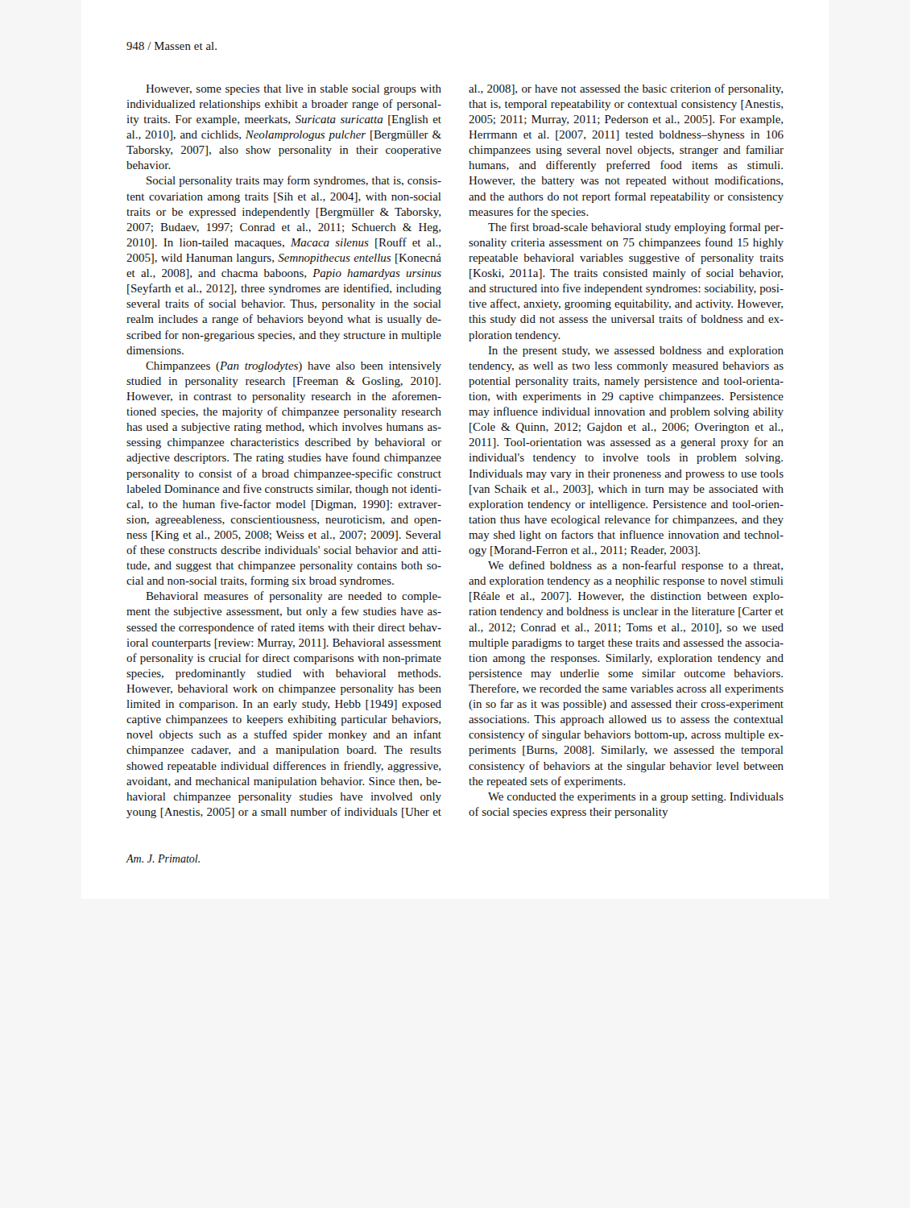948 / Massen et al.
However, some species that live in stable social groups with individualized relationships exhibit a broader range of personality traits. For example, meerkats, Suricata suricatta [English et al., 2010], and cichlids, Neolamprologus pulcher [Bergmüller & Taborsky, 2007], also show personality in their cooperative behavior.
Social personality traits may form syndromes, that is, consistent covariation among traits [Sih et al., 2004], with non-social traits or be expressed independently [Bergmüller & Taborsky, 2007; Budaev, 1997; Conrad et al., 2011; Schuerch & Heg, 2010]. In lion-tailed macaques, Macaca silenus [Rouff et al., 2005], wild Hanuman langurs, Semnopithecus entellus [Konecná et al., 2008], and chacma baboons, Papio hamardyas ursinus [Seyfarth et al., 2012], three syndromes are identified, including several traits of social behavior. Thus, personality in the social realm includes a range of behaviors beyond what is usually described for non-gregarious species, and they structure in multiple dimensions.
Chimpanzees (Pan troglodytes) have also been intensively studied in personality research [Freeman & Gosling, 2010]. However, in contrast to personality research in the aforementioned species, the majority of chimpanzee personality research has used a subjective rating method, which involves humans assessing chimpanzee characteristics described by behavioral or adjective descriptors. The rating studies have found chimpanzee personality to consist of a broad chimpanzee-specific construct labeled Dominance and five constructs similar, though not identical, to the human five-factor model [Digman, 1990]: extraversion, agreeableness, conscientiousness, neuroticism, and openness [King et al., 2005, 2008; Weiss et al., 2007; 2009]. Several of these constructs describe individuals' social behavior and attitude, and suggest that chimpanzee personality contains both social and non-social traits, forming six broad syndromes.
Behavioral measures of personality are needed to complement the subjective assessment, but only a few studies have assessed the correspondence of rated items with their direct behavioral counterparts [review: Murray, 2011]. Behavioral assessment of personality is crucial for direct comparisons with non-primate species, predominantly studied with behavioral methods. However, behavioral work on chimpanzee personality has been limited in comparison. In an early study, Hebb [1949] exposed captive chimpanzees to keepers exhibiting particular behaviors, novel objects such as a stuffed spider monkey and an infant chimpanzee cadaver, and a manipulation board. The results showed repeatable individual differences in friendly, aggressive, avoidant, and mechanical manipulation behavior. Since then, behavioral chimpanzee personality studies have involved only young [Anestis, 2005] or a small number of individuals [Uher et al., 2008], or have not assessed the basic criterion of personality, that is, temporal repeatability or contextual consistency [Anestis, 2005; 2011; Murray, 2011; Pederson et al., 2005]. For example, Herrmann et al. [2007, 2011] tested boldness–shyness in 106 chimpanzees using several novel objects, stranger and familiar humans, and differently preferred food items as stimuli. However, the battery was not repeated without modifications, and the authors do not report formal repeatability or consistency measures for the species.
The first broad-scale behavioral study employing formal personality criteria assessment on 75 chimpanzees found 15 highly repeatable behavioral variables suggestive of personality traits [Koski, 2011a]. The traits consisted mainly of social behavior, and structured into five independent syndromes: sociability, positive affect, anxiety, grooming equitability, and activity. However, this study did not assess the universal traits of boldness and exploration tendency.
In the present study, we assessed boldness and exploration tendency, as well as two less commonly measured behaviors as potential personality traits, namely persistence and tool-orientation, with experiments in 29 captive chimpanzees. Persistence may influence individual innovation and problem solving ability [Cole & Quinn, 2012; Gajdon et al., 2006; Overington et al., 2011]. Tool-orientation was assessed as a general proxy for an individual's tendency to involve tools in problem solving. Individuals may vary in their proneness and prowess to use tools [van Schaik et al., 2003], which in turn may be associated with exploration tendency or intelligence. Persistence and tool-orientation thus have ecological relevance for chimpanzees, and they may shed light on factors that influence innovation and technology [Morand-Ferron et al., 2011; Reader, 2003].
We defined boldness as a non-fearful response to a threat, and exploration tendency as a neophilic response to novel stimuli [Réale et al., 2007]. However, the distinction between exploration tendency and boldness is unclear in the literature [Carter et al., 2012; Conrad et al., 2011; Toms et al., 2010], so we used multiple paradigms to target these traits and assessed the association among the responses. Similarly, exploration tendency and persistence may underlie some similar outcome behaviors. Therefore, we recorded the same variables across all experiments (in so far as it was possible) and assessed their cross-experiment associations. This approach allowed us to assess the contextual consistency of singular behaviors bottom-up, across multiple experiments [Burns, 2008]. Similarly, we assessed the temporal consistency of behaviors at the singular behavior level between the repeated sets of experiments.
We conducted the experiments in a group setting. Individuals of social species express their personality
Am. J. Primatol.